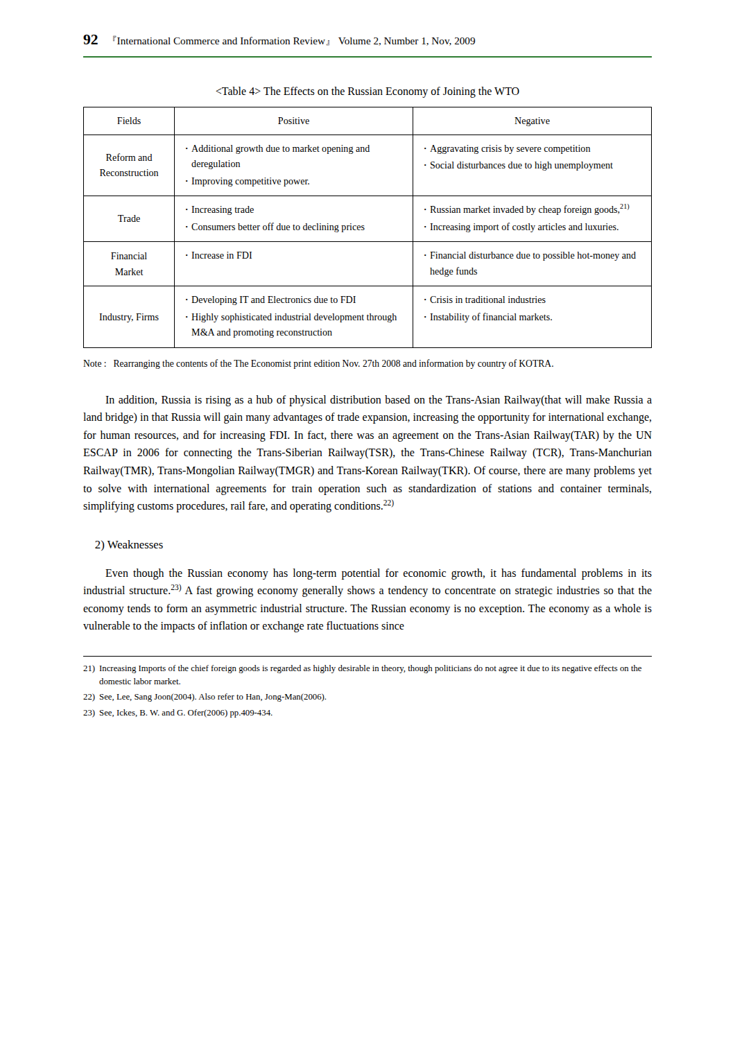92 『International Commerce and Information Review』 Volume 2, Number 1, Nov, 2009
<Table 4> The Effects on the Russian Economy of Joining the WTO
| Fields | Positive | Negative |
| --- | --- | --- |
| Reform and Reconstruction | Additional growth due to market opening and deregulation Improving competitive power. | Aggravating crisis by severe competition Social disturbances due to high unemployment |
| Trade | Increasing trade Consumers better off due to declining prices | Russian market invaded by cheap foreign goods, 21) Increasing import of costly articles and luxuries. |
| Financial Market | Increase in FDI | Financial disturbance due to possible hot-money and hedge funds |
| Industry, Firms | Developing IT and Electronics due to FDI Highly sophisticated industrial development through M&A and promoting reconstruction | Crisis in traditional industries Instability of financial markets. |
Note : Rearranging the contents of the The Economist print edition Nov. 27th 2008 and information by country of KOTRA.
In addition, Russia is rising as a hub of physical distribution based on the Trans-Asian Railway(that will make Russia a land bridge) in that Russia will gain many advantages of trade expansion, increasing the opportunity for international exchange, for human resources, and for increasing FDI. In fact, there was an agreement on the Trans-Asian Railway(TAR) by the UN ESCAP in 2006 for connecting the Trans-Siberian Railway(TSR), the Trans-Chinese Railway (TCR), Trans-Manchurian Railway(TMR), Trans-Mongolian Railway(TMGR) and Trans-Korean Railway(TKR). Of course, there are many problems yet to solve with international agreements for train operation such as standardization of stations and container terminals, simplifying customs procedures, rail fare, and operating conditions.22)
2) Weaknesses
Even though the Russian economy has long-term potential for economic growth, it has fundamental problems in its industrial structure.23) A fast growing economy generally shows a tendency to concentrate on strategic industries so that the economy tends to form an asymmetric industrial structure. The Russian economy is no exception. The economy as a whole is vulnerable to the impacts of inflation or exchange rate fluctuations since
21) Increasing Imports of the chief foreign goods is regarded as highly desirable in theory, though politicians do not agree it due to its negative effects on the domestic labor market.
22) See, Lee, Sang Joon(2004). Also refer to Han, Jong-Man(2006).
23) See, Ickes, B. W. and G. Ofer(2006) pp.409-434.